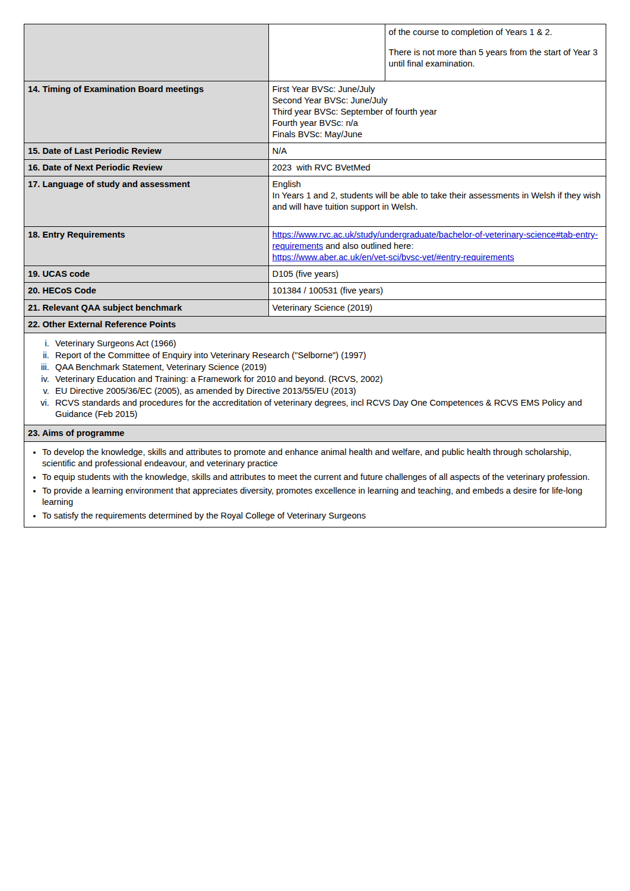| | | of the course to completion of Years 1 & 2. There is not more than 5 years from the start of Year 3 until final examination. |
| 14. Timing of Examination Board meetings | First Year BVSc: June/July Second Year BVSc: June/July Third year BVSc: September of fourth year Fourth year BVSc: n/a Finals BVSc: May/June |
| 15. Date of Last Periodic Review | N/A |
| 16. Date of Next Periodic Review | 2023 with RVC BVetMed |
| 17. Language of study and assessment | English In Years 1 and 2, students will be able to take their assessments in Welsh if they wish and will have tuition support in Welsh. |
| 18. Entry Requirements | https://www.rvc.ac.uk/study/undergraduate/bachelor-of-veterinary-science#tab-entry-requirements and also outlined here: https://www.aber.ac.uk/en/vet-sci/bvsc-vet/#entry-requirements |
| 19. UCAS code | D105 (five years) |
| 20. HECoS Code | 101384 / 100531 (five years) |
| 21. Relevant QAA subject benchmark | Veterinary Science (2019) |
| 22. Other External Reference Points |
| Veterinary Surgeons Act (1966) Report of the Committee of Enquiry into Veterinary Research ("Selborne") (1997) QAA Benchmark Statement, Veterinary Science (2019) Veterinary Education and Training: a Framework for 2010 and beyond. (RCVS, 2002) EU Directive 2005/36/EC (2005), as amended by Directive 2013/55/EU (2013) RCVS standards and procedures for the accreditation of veterinary degrees, incl RCVS Day One Competences & RCVS EMS Policy and Guidance (Feb 2015) |
| 23. Aims of programme |
| To develop the knowledge, skills and attributes to promote and enhance animal health and welfare, and public health through scholarship, scientific and professional endeavour, and veterinary practice To equip students with the knowledge, skills and attributes to meet the current and future challenges of all aspects of the veterinary profession. To provide a learning environment that appreciates diversity, promotes excellence in learning and teaching, and embeds a desire for life-long learning To satisfy the requirements determined by the Royal College of Veterinary Surgeons |